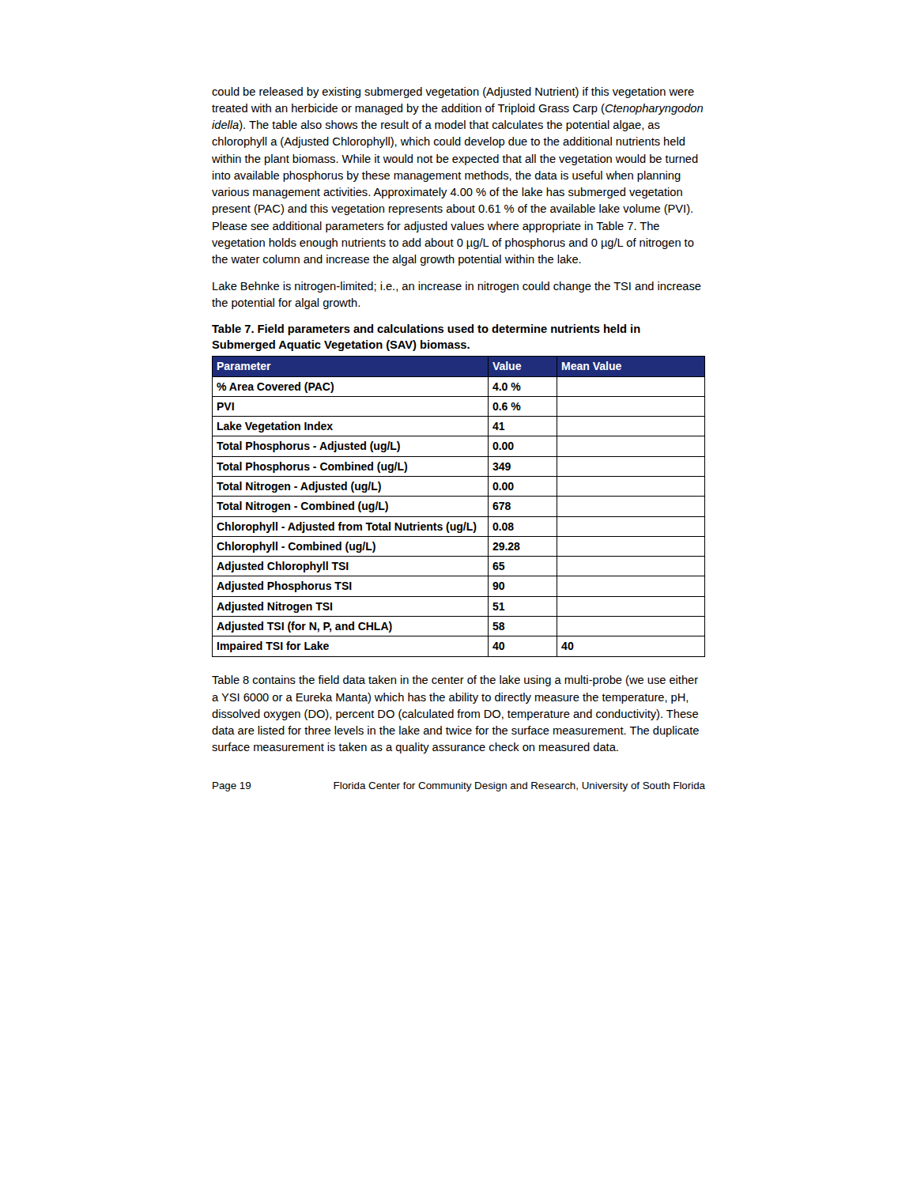could be released by existing submerged vegetation (Adjusted Nutrient) if this vegetation were treated with an herbicide or managed by the addition of Triploid Grass Carp (Ctenopharyngodon idella). The table also shows the result of a model that calculates the potential algae, as chlorophyll a (Adjusted Chlorophyll), which could develop due to the additional nutrients held within the plant biomass. While it would not be expected that all the vegetation would be turned into available phosphorus by these management methods, the data is useful when planning various management activities. Approximately 4.00 % of the lake has submerged vegetation present (PAC) and this vegetation represents about 0.61 % of the available lake volume (PVI). Please see additional parameters for adjusted values where appropriate in Table 7. The vegetation holds enough nutrients to add about 0 µg/L of phosphorus and 0 µg/L of nitrogen to the water column and increase the algal growth potential within the lake.
Lake Behnke is nitrogen-limited; i.e., an increase in nitrogen could change the TSI and increase the potential for algal growth.
Table 7. Field parameters and calculations used to determine nutrients held in Submerged Aquatic Vegetation (SAV) biomass.
| Parameter | Value | Mean Value |
| --- | --- | --- |
| % Area Covered (PAC) | 4.0 % | |
| PVI | 0.6 % | |
| Lake Vegetation Index | 41 | |
| Total Phosphorus - Adjusted (ug/L) | 0.00 | |
| Total Phosphorus - Combined (ug/L) | 349 | |
| Total Nitrogen - Adjusted (ug/L) | 0.00 | |
| Total Nitrogen - Combined (ug/L) | 678 | |
| Chlorophyll - Adjusted from Total Nutrients (ug/L) | 0.08 | |
| Chlorophyll - Combined (ug/L) | 29.28 | |
| Adjusted Chlorophyll TSI | 65 | |
| Adjusted Phosphorus TSI | 90 | |
| Adjusted Nitrogen TSI | 51 | |
| Adjusted TSI (for N, P, and CHLA) | 58 | |
| Impaired TSI for Lake | 40 | 40 |
Table 8 contains the field data taken in the center of the lake using a multi-probe (we use either a YSI 6000 or a Eureka Manta) which has the ability to directly measure the temperature, pH, dissolved oxygen (DO), percent DO (calculated from DO, temperature and conductivity). These data are listed for three levels in the lake and twice for the surface measurement. The duplicate surface measurement is taken as a quality assurance check on measured data.
Page 19
Florida Center for Community Design and Research, University of South Florida